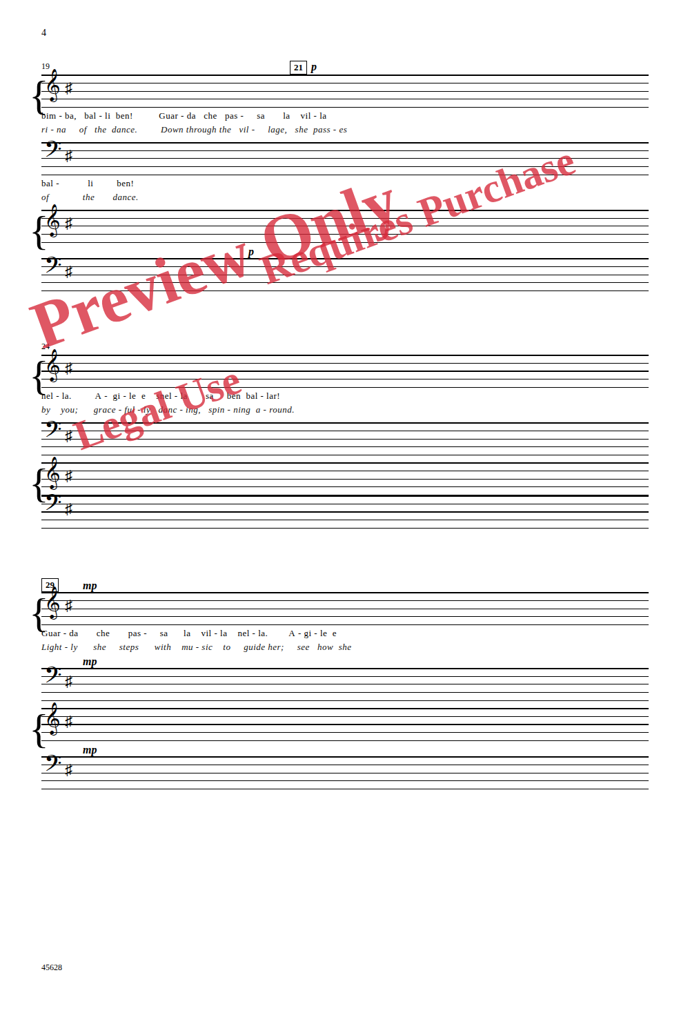4
Preview Only
Requires Purchase
Legal Use
19 21 p
{
𝄞 ♯
bim - ba, bal - li ben! Guar - da che pas - sa la vil - la
ri - na of the dance. Down through the vil - lage, she pass - es
𝄢 ♯
bal - li ben!
of the dance.
{
𝄞 ♯
p
𝄢 ♯
24
{
𝄞 ♯
nel - la. A - gi - le e snel - la sa ben bal - lar!
by you; grace - ful - ly danc - ing, spin - ning a - round.
𝄢 ♯
{
𝄞 ♯
𝄢 ♯
29 mp
{
𝄞 ♯
Guar - da che pas - sa la vil - la nel - la. A - gi - le e
Light - ly she steps with mu - sic to guide her; see how she
mp
𝄢 ♯
{
𝄞 ♯
mp
𝄢 ♯
45628